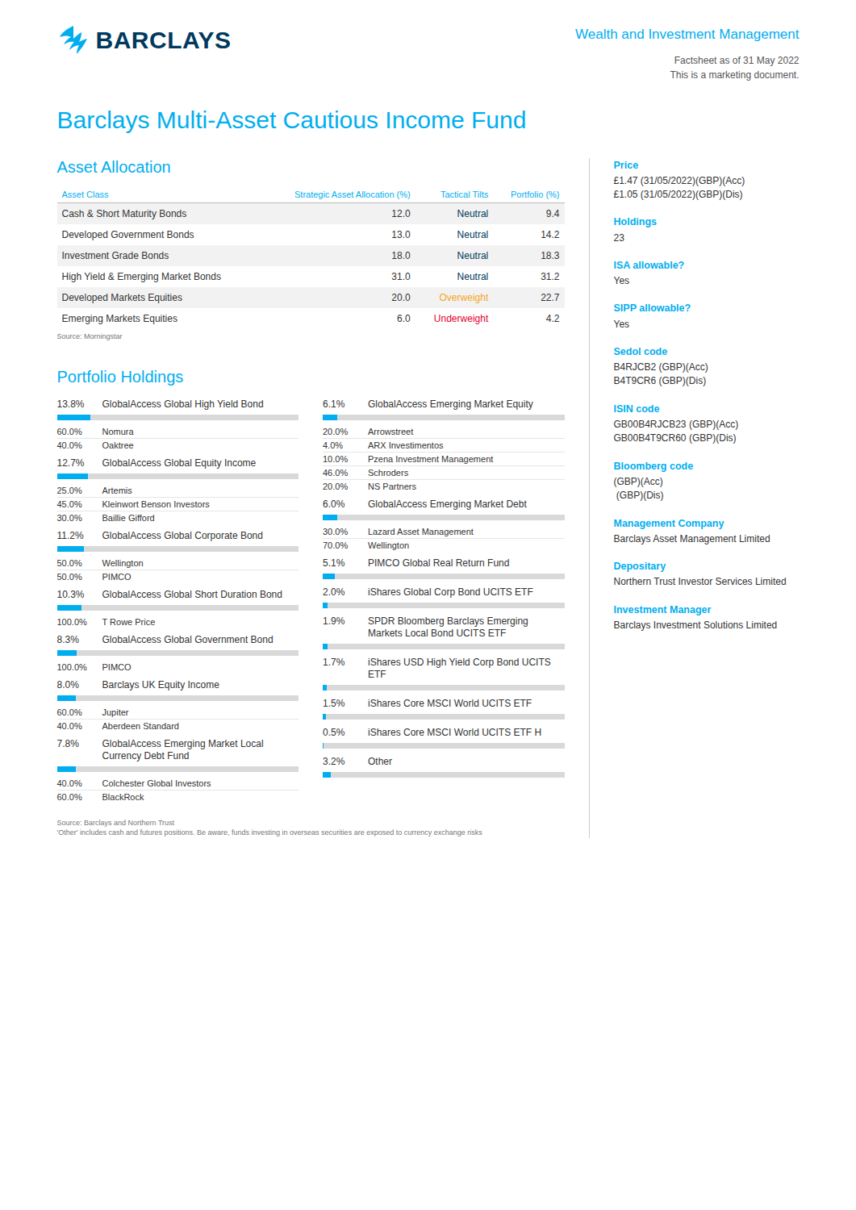BARCLAYS
Wealth and Investment Management
Factsheet as of 31 May 2022
This is a marketing document.
Barclays Multi-Asset Cautious Income Fund
Asset Allocation
| Asset Class | Strategic Asset Allocation (%) | Tactical Tilts | Portfolio (%) |
| --- | --- | --- | --- |
| Cash & Short Maturity Bonds | 12.0 | Neutral | 9.4 |
| Developed Government Bonds | 13.0 | Neutral | 14.2 |
| Investment Grade Bonds | 18.0 | Neutral | 18.3 |
| High Yield & Emerging Market Bonds | 31.0 | Neutral | 31.2 |
| Developed Markets Equities | 20.0 | Overweight | 22.7 |
| Emerging Markets Equities | 6.0 | Underweight | 4.2 |
Source: Morningstar
Portfolio Holdings
13.8%
GlobalAccess Global High Yield Bond
60.0%
Nomura
40.0%
Oaktree
12.7%
GlobalAccess Global Equity Income
25.0%
Artemis
45.0%
Kleinwort Benson Investors
30.0%
Baillie Gifford
11.2%
GlobalAccess Global Corporate Bond
50.0%
Wellington
50.0%
PIMCO
10.3%
GlobalAccess Global Short Duration Bond
100.0%
T Rowe Price
8.3%
GlobalAccess Global Government Bond
100.0%
PIMCO
8.0%
Barclays UK Equity Income
60.0%
Jupiter
40.0%
Aberdeen Standard
7.8%
GlobalAccess Emerging Market Local Currency Debt Fund
40.0%
Colchester Global Investors
60.0%
BlackRock
6.1%
GlobalAccess Emerging Market Equity
20.0%
Arrowstreet
4.0%
ARX Investimentos
10.0%
Pzena Investment Management
46.0%
Schroders
20.0%
NS Partners
6.0%
GlobalAccess Emerging Market Debt
30.0%
Lazard Asset Management
70.0%
Wellington
5.1%
PIMCO Global Real Return Fund
2.0%
iShares Global Corp Bond UCITS ETF
1.9%
SPDR Bloomberg Barclays Emerging Markets Local Bond UCITS ETF
1.7%
iShares USD High Yield Corp Bond UCITS ETF
1.5%
iShares Core MSCI World UCITS ETF
0.5%
iShares Core MSCI World UCITS ETF H
3.2%
Other
Source: Barclays and Northern Trust
'Other' includes cash and futures positions. Be aware, funds investing in overseas securities are exposed to currency exchange risks
Price
£1.47 (31/05/2022)(GBP)(Acc)
£1.05 (31/05/2022)(GBP)(Dis)
Holdings
23
ISA allowable?
Yes
SIPP allowable?
Yes
Sedol code
B4RJCB2 (GBP)(Acc)
B4T9CR6 (GBP)(Dis)
ISIN code
GB00B4RJCB23 (GBP)(Acc)
GB00B4T9CR60 (GBP)(Dis)
Bloomberg code
(GBP)(Acc)
(GBP)(Dis)
Management Company
Barclays Asset Management Limited
Depositary
Northern Trust Investor Services Limited
Investment Manager
Barclays Investment Solutions Limited